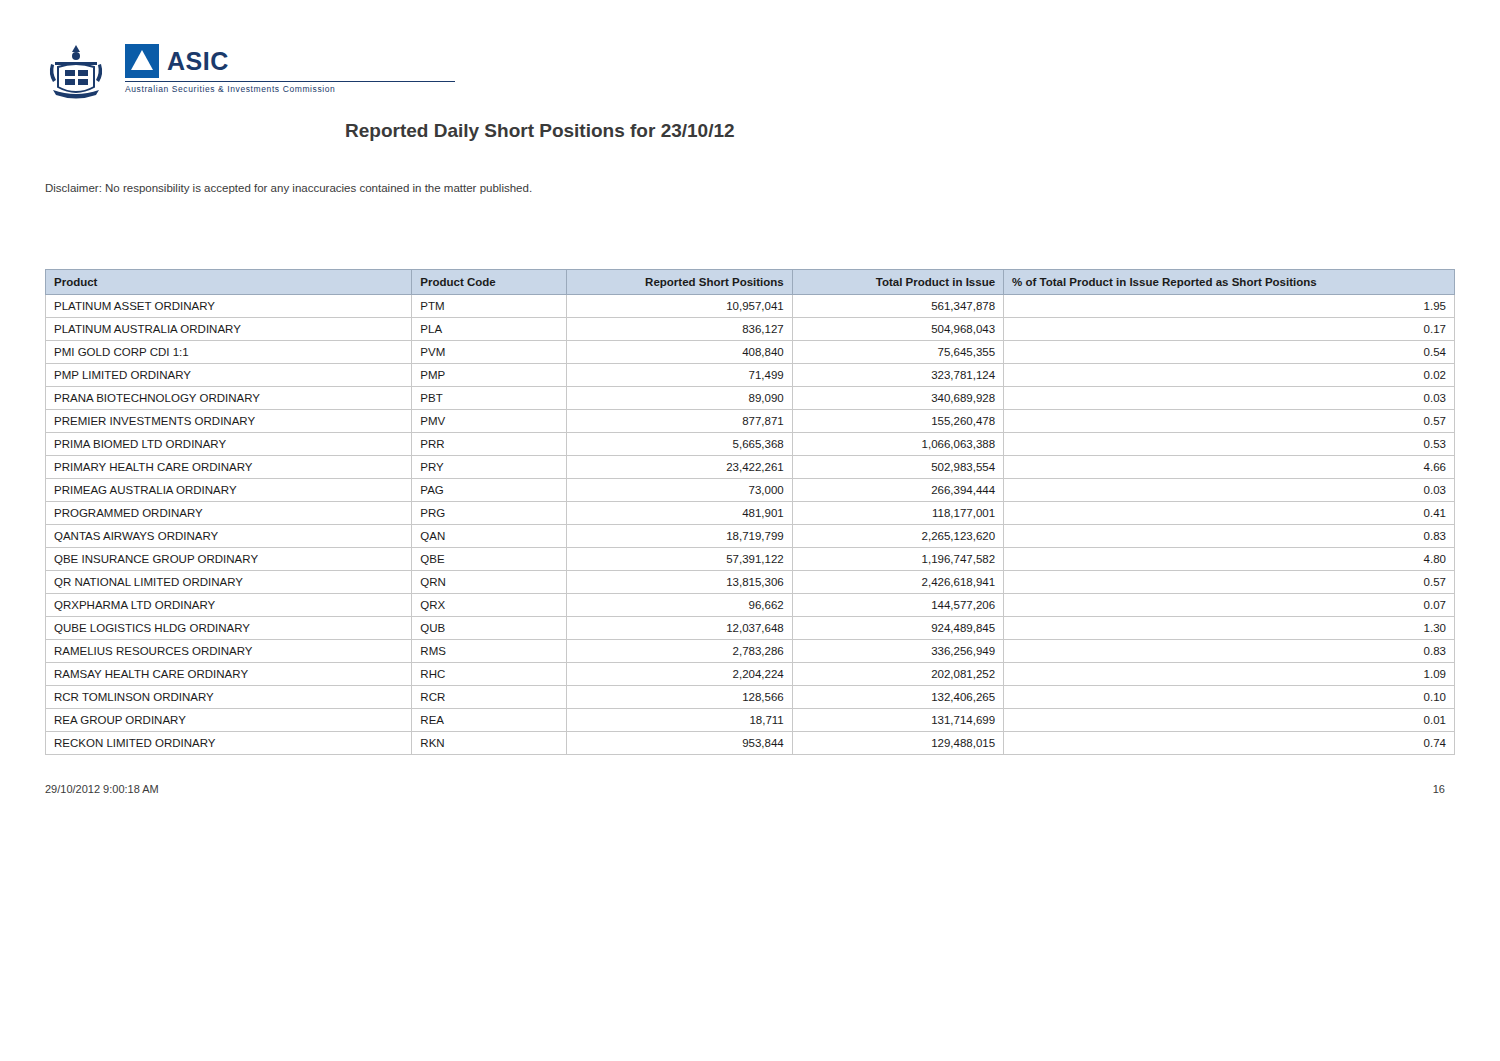ASIC
Australian Securities & Investments Commission
Reported Daily Short Positions for 23/10/12
Disclaimer: No responsibility is accepted for any inaccuracies contained in the matter published.
| Product | Product Code | Reported Short Positions | Total Product in Issue | % of Total Product in Issue Reported as Short Positions |
| --- | --- | --- | --- | --- |
| PLATINUM ASSET ORDINARY | PTM | 10,957,041 | 561,347,878 | 1.95 |
| PLATINUM AUSTRALIA ORDINARY | PLA | 836,127 | 504,968,043 | 0.17 |
| PMI GOLD CORP CDI 1:1 | PVM | 408,840 | 75,645,355 | 0.54 |
| PMP LIMITED ORDINARY | PMP | 71,499 | 323,781,124 | 0.02 |
| PRANA BIOTECHNOLOGY ORDINARY | PBT | 89,090 | 340,689,928 | 0.03 |
| PREMIER INVESTMENTS ORDINARY | PMV | 877,871 | 155,260,478 | 0.57 |
| PRIMA BIOMED LTD ORDINARY | PRR | 5,665,368 | 1,066,063,388 | 0.53 |
| PRIMARY HEALTH CARE ORDINARY | PRY | 23,422,261 | 502,983,554 | 4.66 |
| PRIMEAG AUSTRALIA ORDINARY | PAG | 73,000 | 266,394,444 | 0.03 |
| PROGRAMMED ORDINARY | PRG | 481,901 | 118,177,001 | 0.41 |
| QANTAS AIRWAYS ORDINARY | QAN | 18,719,799 | 2,265,123,620 | 0.83 |
| QBE INSURANCE GROUP ORDINARY | QBE | 57,391,122 | 1,196,747,582 | 4.80 |
| QR NATIONAL LIMITED ORDINARY | QRN | 13,815,306 | 2,426,618,941 | 0.57 |
| QRXPHARMA LTD ORDINARY | QRX | 96,662 | 144,577,206 | 0.07 |
| QUBE LOGISTICS HLDG ORDINARY | QUB | 12,037,648 | 924,489,845 | 1.30 |
| RAMELIUS RESOURCES ORDINARY | RMS | 2,783,286 | 336,256,949 | 0.83 |
| RAMSAY HEALTH CARE ORDINARY | RHC | 2,204,224 | 202,081,252 | 1.09 |
| RCR TOMLINSON ORDINARY | RCR | 128,566 | 132,406,265 | 0.10 |
| REA GROUP ORDINARY | REA | 18,711 | 131,714,699 | 0.01 |
| RECKON LIMITED ORDINARY | RKN | 953,844 | 129,488,015 | 0.74 |
29/10/2012 9:00:18 AM
16